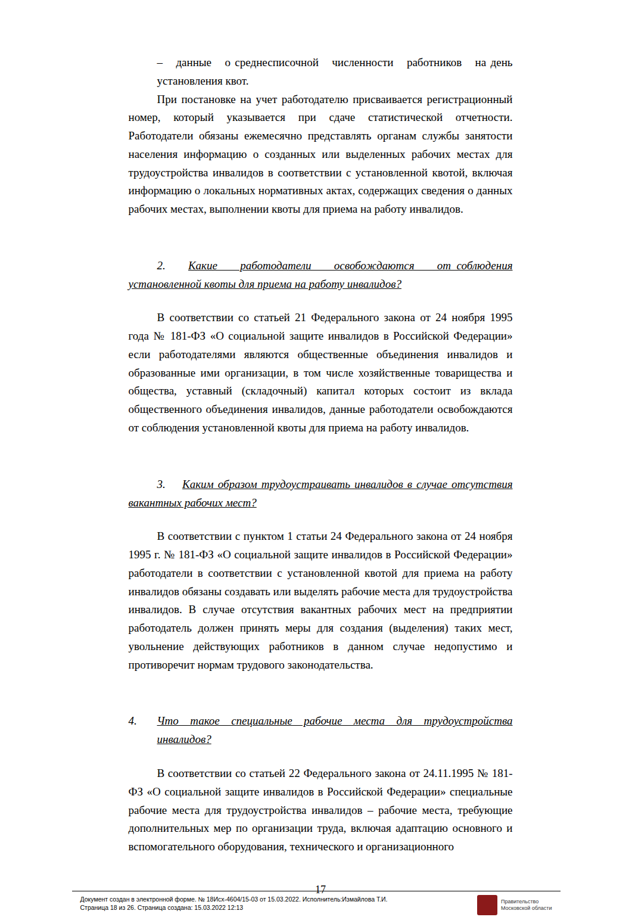– данные о среднесписочной численности работников на день установления квот.
При постановке на учет работодателю присваивается регистрационный номер, который указывается при сдаче статистической отчетности. Работодатели обязаны ежемесячно представлять органам службы занятости населения информацию о созданных или выделенных рабочих местах для трудоустройства инвалидов в соответствии с установленной квотой, включая информацию о локальных нормативных актах, содержащих сведения о данных рабочих местах, выполнении квоты для приема на работу инвалидов.
2. Какие работодатели освобождаются от соблюдения установленной квоты для приема на работу инвалидов?
В соответствии со статьей 21 Федерального закона от 24 ноября 1995 года № 181-ФЗ «О социальной защите инвалидов в Российской Федерации» если работодателями являются общественные объединения инвалидов и образованные ими организации, в том числе хозяйственные товарищества и общества, уставный (складочный) капитал которых состоит из вклада общественного объединения инвалидов, данные работодатели освобождаются от соблюдения установленной квоты для приема на работу инвалидов.
3. Каким образом трудоустраивать инвалидов в случае отсутствия вакантных рабочих мест?
В соответствии с пунктом 1 статьи 24 Федерального закона от 24 ноября 1995 г. № 181-ФЗ «О социальной защите инвалидов в Российской Федерации» работодатели в соответствии с установленной квотой для приема на работу инвалидов обязаны создавать или выделять рабочие места для трудоустройства инвалидов. В случае отсутствия вакантных рабочих мест на предприятии работодатель должен принять меры для создания (выделения) таких мест, увольнение действующих работников в данном случае недопустимо и противоречит нормам трудового законодательства.
4. Что такое специальные рабочие места для трудоустройства инвалидов?
В соответствии со статьей 22 Федерального закона от 24.11.1995 № 181-ФЗ «О социальной защите инвалидов в Российской Федерации» специальные рабочие места для трудоустройства инвалидов – рабочие места, требующие дополнительных мер по организации труда, включая адаптацию основного и вспомогательного оборудования, технического и организационного
17
Документ создан в электронной форме. № 18Исх-4604/15-03 от 15.03.2022. Исполнитель:Измайлова Т.И.
Страница 18 из 26. Страница создана: 15.03.2022 12:13
Правительство
Московской области